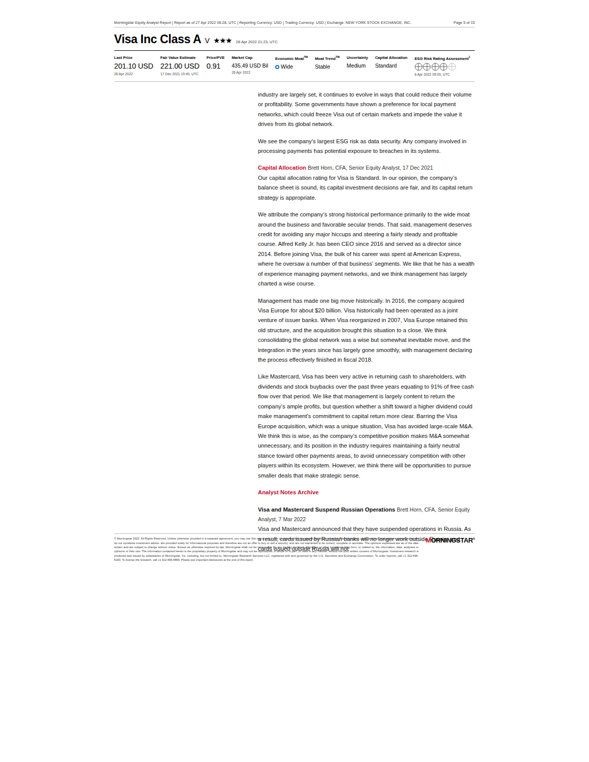Morningstar Equity Analyst Report | Report as of 27 Apr 2022 06:28, UTC | Reporting Currency: USD | Trading Currency: USD | Exchange: NEW YORK STOCK EXCHANGE, INC.
Page 5 of 15
Visa Inc Class A V ★★★ 26 Apr 2022 21:23, UTC
Last Price
201.10 USD
26 Apr 2022
Fair Value Estimate
221.00 USD
17 Dec 2021 19:40, UTC
Price/FVE
0.91
Market Cap
435.49 USD Bil
26 Apr 2022
Economic MoatTM
Wide
Moat TrendTM
Stable
Uncertainty
Medium
Capital Allocation
Standard
ESG Risk Rating Assessment1
6 Apr 2022 05:00, UTC
industry are largely set, it continues to evolve in ways that could reduce their volume or profitability. Some governments have shown a preference for local payment networks, which could freeze Visa out of certain markets and impede the value it drives from its global network.
We see the company's largest ESG risk as data security. Any company involved in processing payments has potential exposure to breaches in its systems.
Capital Allocation Brett Horn, CFA, Senior Equity Analyst, 17 Dec 2021
Our capital allocation rating for Visa is Standard. In our opinion, the company’s balance sheet is sound, its capital investment decisions are fair, and its capital return strategy is appropriate.
We attribute the company's strong historical performance primarily to the wide moat around the business and favorable secular trends. That said, management deserves credit for avoiding any major hiccups and steering a fairly steady and profitable course. Alfred Kelly Jr. has been CEO since 2016 and served as a director since 2014. Before joining Visa, the bulk of his career was spent at American Express, where he oversaw a number of that business’ segments. We like that he has a wealth of experience managing payment networks, and we think management has largely charted a wise course.
Management has made one big move historically. In 2016, the company acquired Visa Europe for about $20 billion. Visa historically had been operated as a joint venture of issuer banks. When Visa reorganized in 2007, Visa Europe retained this old structure, and the acquisition brought this situation to a close. We think consolidating the global network was a wise but somewhat inevitable move, and the integration in the years since has largely gone smoothly, with management declaring the process effectively finished in fiscal 2018.
Like Mastercard, Visa has been very active in returning cash to shareholders, with dividends and stock buybacks over the past three years equating to 91% of free cash flow over that period. We like that management is largely content to return the company’s ample profits, but question whether a shift toward a higher dividend could make management's commitment to capital return more clear. Barring the Visa Europe acquisition, which was a unique situation, Visa has avoided large-scale M&A. We think this is wise, as the company’s competitive position makes M&A somewhat unnecessary, and its position in the industry requires maintaining a fairly neutral stance toward other payments areas, to avoid unnecessary competition with other players within its ecosystem. However, we think there will be opportunities to pursue smaller deals that make strategic sense.
Analyst Notes Archive
Visa and Mastercard Suspend Russian Operations Brett Horn, CFA, Senior Equity Analyst, 7 Mar 2022
Visa and Mastercard announced that they have suspended operations in Russia. As a result, cards issued by Russian banks will no longer work outside Russia, and cards issued outside Russia will not
© Morningstar 2022. All Rights Reserved. Unless otherwise provided in a separate agreement, you may use this report only in the country in which its original distributor is based. The information, data, analyses and opinions presented herein do not constitute investment advice; are provided solely for informational purposes and therefore are not an offer to buy or sell a security; and are not warranted to be correct, complete or accurate. The opinions expressed are as of the date written and are subject to change without notice. Except as otherwise required by law, Morningstar shall not be responsible for any trading decisions, damages or other losses resulting from, or related to, the information, data, analyses or opinions or their use. The information contained herein is the proprietary property of Morningstar and may not be reproduced, in whole or in part, or used in any manner, without the prior written consent of Morningstar. Investment research is produced and issued by subsidiaries of Morningstar, Inc. including, but not limited to, Morningstar Research Services LLC, registered with and governed by the U.S. Securities and Exchange Commission. To order reprints, call +1 312-696-6100. To license the research, call +1 312-696-6869. Please see important disclosures at the end of this report.
MORNINGSTAR®